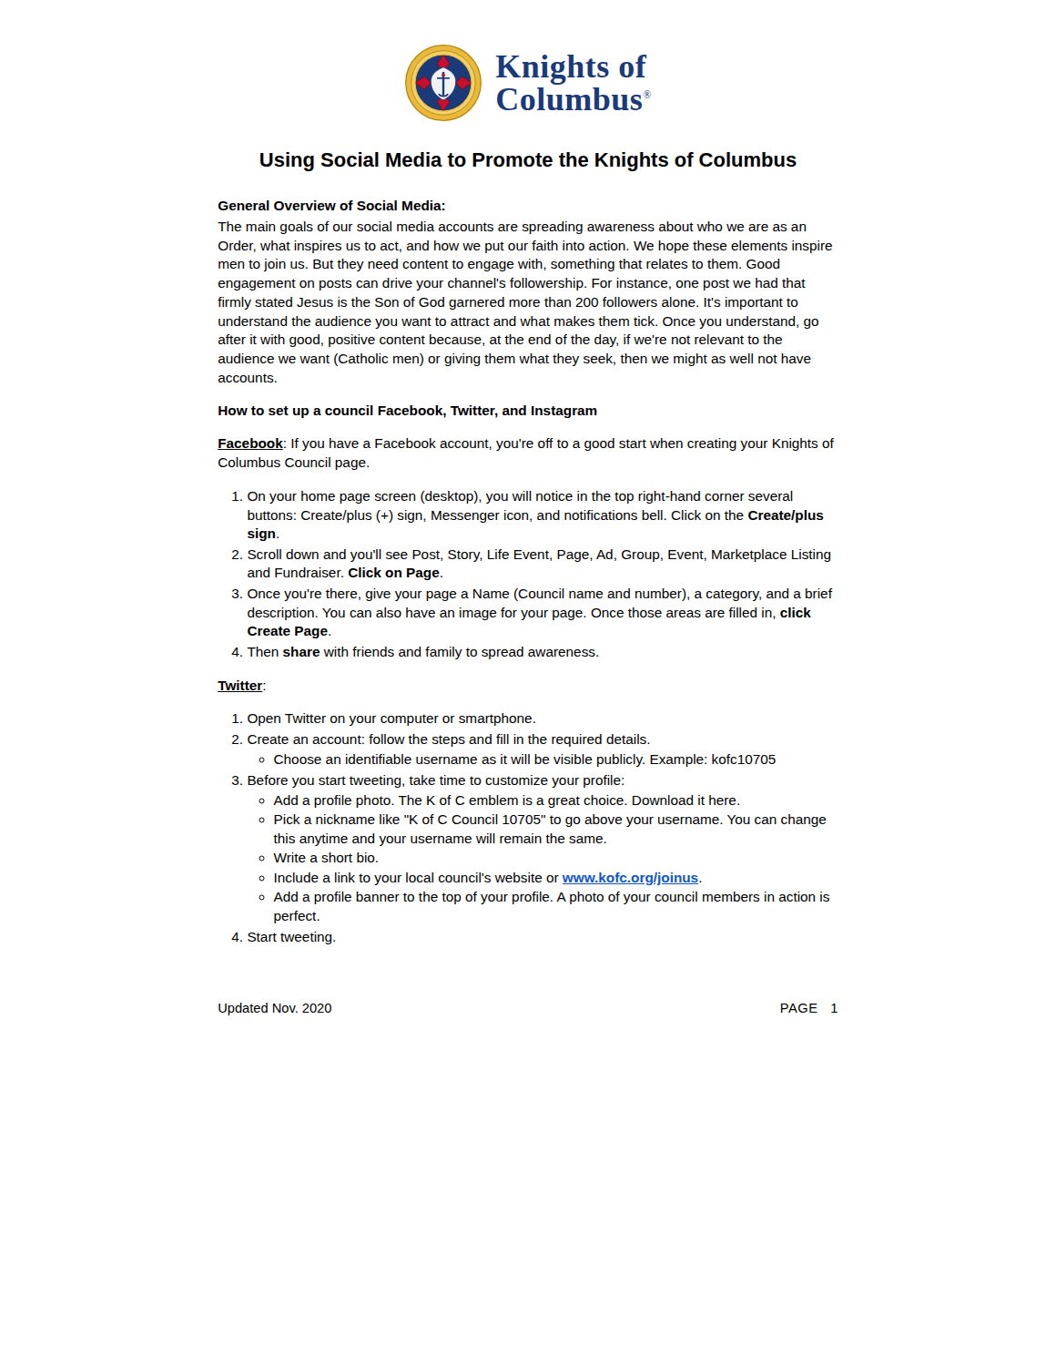Knights of
Columbus®
Using Social Media to Promote the Knights of Columbus
General Overview of Social Media:
The main goals of our social media accounts are spreading awareness about who we are as an Order, what inspires us to act, and how we put our faith into action. We hope these elements inspire men to join us. But they need content to engage with, something that relates to them. Good engagement on posts can drive your channel's followership. For instance, one post we had that firmly stated Jesus is the Son of God garnered more than 200 followers alone. It's important to understand the audience you want to attract and what makes them tick. Once you understand, go after it with good, positive content because, at the end of the day, if we're not relevant to the audience we want (Catholic men) or giving them what they seek, then we might as well not have accounts.
How to set up a council Facebook, Twitter, and Instagram
Facebook: If you have a Facebook account, you're off to a good start when creating your Knights of Columbus Council page.
On your home page screen (desktop), you will notice in the top right-hand corner several buttons: Create/plus (+) sign, Messenger icon, and notifications bell. Click on the Create/plus sign.
Scroll down and you'll see Post, Story, Life Event, Page, Ad, Group, Event, Marketplace Listing and Fundraiser. Click on Page.
Once you're there, give your page a Name (Council name and number), a category, and a brief description. You can also have an image for your page. Once those areas are filled in, click Create Page.
Then share with friends and family to spread awareness.
Twitter:
Open Twitter on your computer or smartphone.
Create an account: follow the steps and fill in the required details.
Choose an identifiable username as it will be visible publicly. Example: kofc10705
Before you start tweeting, take time to customize your profile:
Add a profile photo. The K of C emblem is a great choice. Download it here.
Pick a nickname like "K of C Council 10705" to go above your username. You can change this anytime and your username will remain the same.
Write a short bio.
Include a link to your local council's website or www.kofc.org/joinus.
Add a profile banner to the top of your profile. A photo of your council members in action is perfect.
Start tweeting.
Updated Nov. 2020
PAGE 1